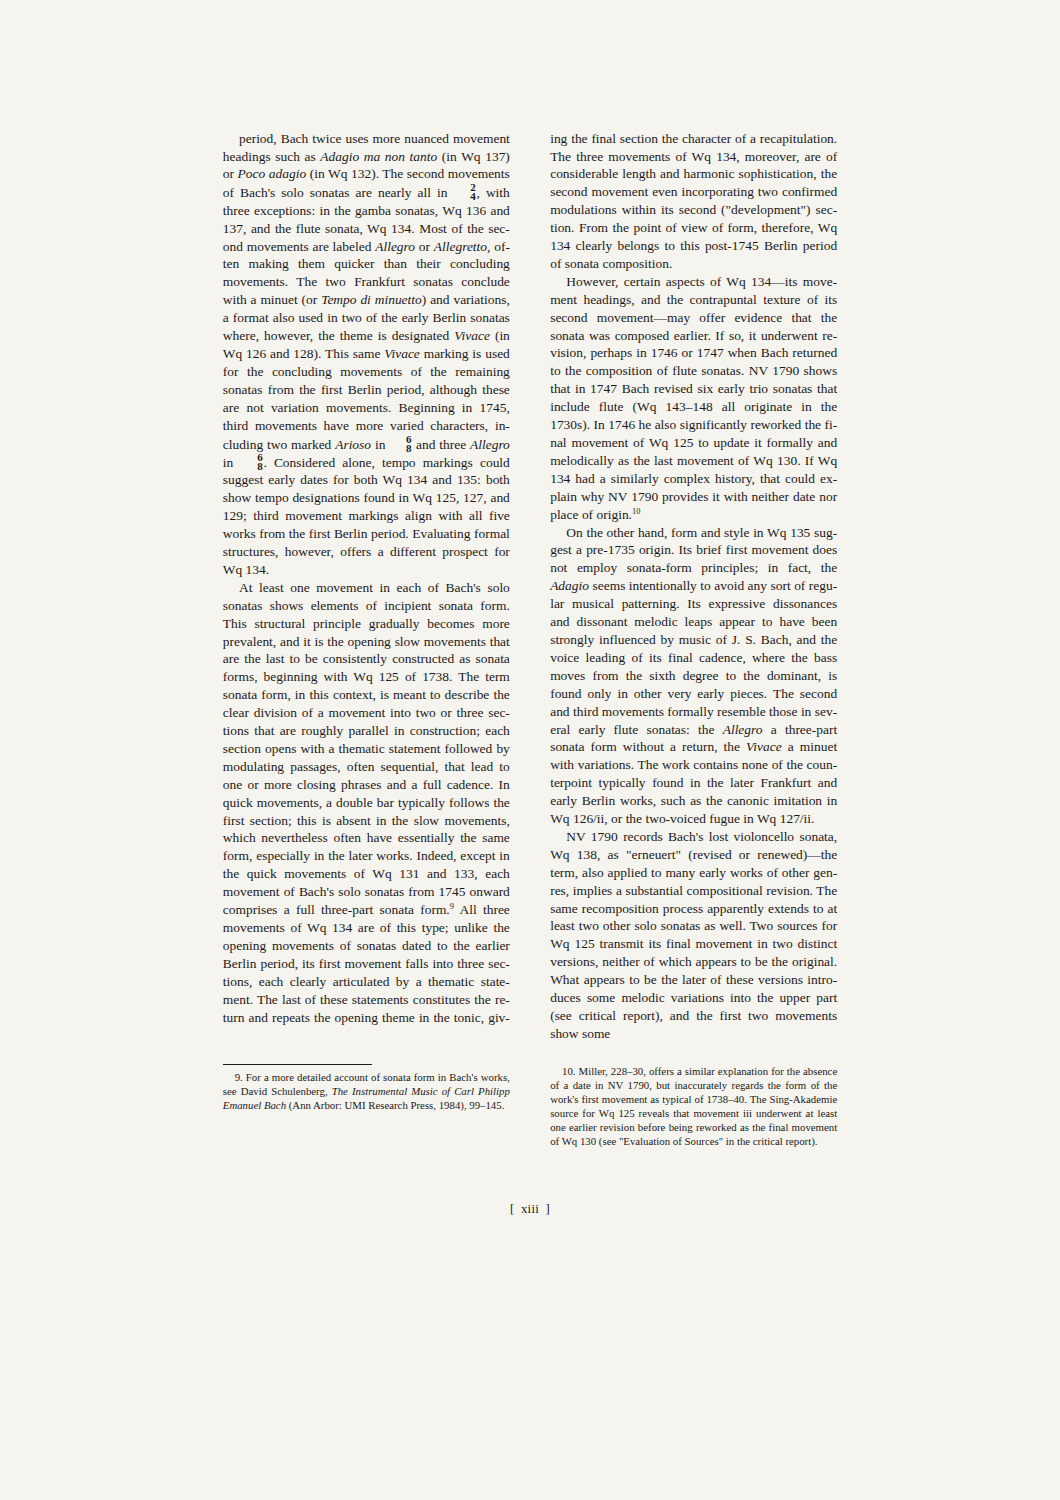period, Bach twice uses more nuanced movement headings such as Adagio ma non tanto (in Wq 137) or Poco adagio (in Wq 132). The second movements of Bach's solo sonatas are nearly all in 24, with three exceptions: in the gamba sonatas, Wq 136 and 137, and the flute sonata, Wq 134. Most of the second movements are labeled Allegro or Allegretto, often making them quicker than their concluding movements. The two Frankfurt sonatas conclude with a minuet (or Tempo di minuetto) and variations, a format also used in two of the early Berlin sonatas where, however, the theme is designated Vivace (in Wq 126 and 128). This same Vivace marking is used for the concluding movements of the remaining sonatas from the first Berlin period, although these are not variation movements. Beginning in 1745, third movements have more varied characters, including two marked Arioso in 68 and three Allegro in 68. Considered alone, tempo markings could suggest early dates for both Wq 134 and 135: both show tempo designations found in Wq 125, 127, and 129; third movement markings align with all five works from the first Berlin period. Evaluating formal structures, however, offers a different prospect for Wq 134.
At least one movement in each of Bach's solo sonatas shows elements of incipient sonata form. This structural principle gradually becomes more prevalent, and it is the opening slow movements that are the last to be consistently constructed as sonata forms, beginning with Wq 125 of 1738. The term sonata form, in this context, is meant to describe the clear division of a movement into two or three sections that are roughly parallel in construction; each section opens with a thematic statement followed by modulating passages, often sequential, that lead to one or more closing phrases and a full cadence. In quick movements, a double bar typically follows the first section; this is absent in the slow movements, which nevertheless often have essentially the same form, especially in the later works. Indeed, except in the quick movements of Wq 131 and 133, each movement of Bach's solo sonatas from 1745 onward comprises a full three-part sonata form.9 All three movements of Wq 134 are of this type; unlike the opening movements of sonatas dated to the earlier Berlin period, its first movement falls into three sections, each clearly articulated by a thematic statement. The last of these statements constitutes the return and repeats the opening theme in the tonic, giving the final section the character of a recapitulation. The three movements of Wq 134, moreover, are of considerable length and harmonic sophistication, the second movement even incorporating two confirmed modulations within its second ("development") section. From the point of view of form, therefore, Wq 134 clearly belongs to this post-1745 Berlin period of sonata composition.
However, certain aspects of Wq 134—its movement headings, and the contrapuntal texture of its second movement—may offer evidence that the sonata was composed earlier. If so, it underwent revision, perhaps in 1746 or 1747 when Bach returned to the composition of flute sonatas. NV 1790 shows that in 1747 Bach revised six early trio sonatas that include flute (Wq 143–148 all originate in the 1730s). In 1746 he also significantly reworked the final movement of Wq 125 to update it formally and melodically as the last movement of Wq 130. If Wq 134 had a similarly complex history, that could explain why NV 1790 provides it with neither date nor place of origin.10
On the other hand, form and style in Wq 135 suggest a pre-1735 origin. Its brief first movement does not employ sonata-form principles; in fact, the Adagio seems intentionally to avoid any sort of regular musical patterning. Its expressive dissonances and dissonant melodic leaps appear to have been strongly influenced by music of J. S. Bach, and the voice leading of its final cadence, where the bass moves from the sixth degree to the dominant, is found only in other very early pieces. The second and third movements formally resemble those in several early flute sonatas: the Allegro a three-part sonata form without a return, the Vivace a minuet with variations. The work contains none of the counterpoint typically found in the later Frankfurt and early Berlin works, such as the canonic imitation in Wq 126/ii, or the two-voiced fugue in Wq 127/ii.
NV 1790 records Bach's lost violoncello sonata, Wq 138, as "erneuert" (revised or renewed)—the term, also applied to many early works of other genres, implies a substantial compositional revision. The same recomposition process apparently extends to at least two other solo sonatas as well. Two sources for Wq 125 transmit its final movement in two distinct versions, neither of which appears to be the original. What appears to be the later of these versions introduces some melodic variations into the upper part (see critical report), and the first two movements show some
9. For a more detailed account of sonata form in Bach's works, see David Schulenberg, The Instrumental Music of Carl Philipp Emanuel Bach (Ann Arbor: UMI Research Press, 1984), 99–145.
10. Miller, 228–30, offers a similar explanation for the absence of a date in NV 1790, but inaccurately regards the form of the work's first movement as typical of 1738–40. The Sing-Akademie source for Wq 125 reveals that movement iii underwent at least one earlier revision before being reworked as the final movement of Wq 130 (see "Evaluation of Sources" in the critical report).
[xiii]